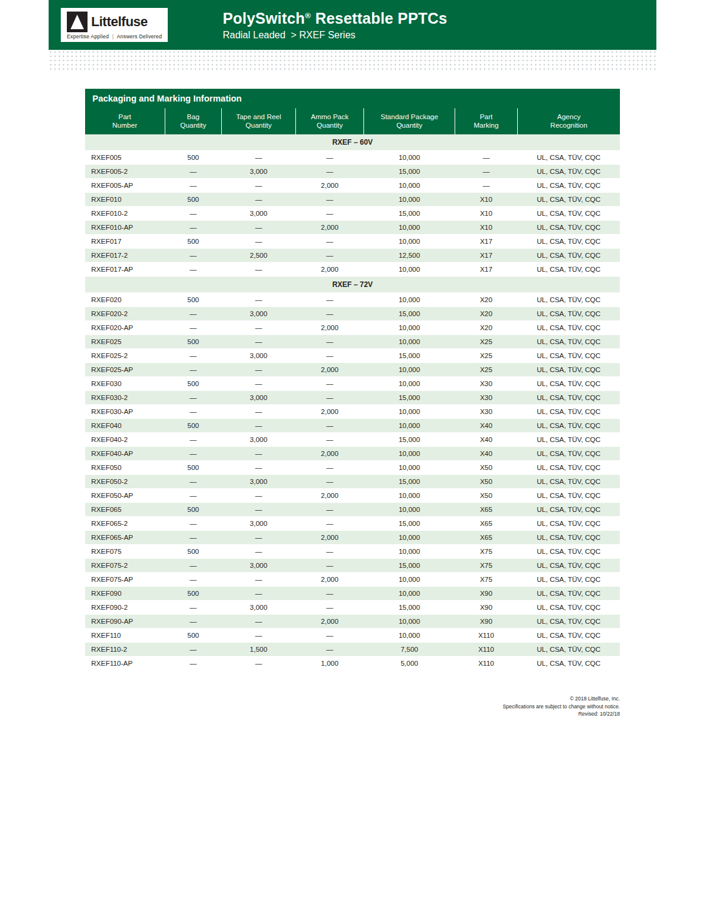Littelfuse
Expertise Applied | Answers Delivered
PolySwitch® Resettable PPTCs
Radial Leaded > RXEF Series
Packaging and Marking Information
| Part Number | Bag Quantity | Tape and Reel Quantity | Ammo Pack Quantity | Standard Package Quantity | Part Marking | Agency Recognition |
| --- | --- | --- | --- | --- | --- | --- |
| RXEF – 60V |
| RXEF005 | 500 | — | — | 10,000 | — | UL, CSA, TÜV, CQC |
| RXEF005-2 | — | 3,000 | — | 15,000 | — | UL, CSA, TÜV, CQC |
| RXEF005-AP | — | — | 2,000 | 10,000 | — | UL, CSA, TÜV, CQC |
| RXEF010 | 500 | — | — | 10,000 | X10 | UL, CSA, TÜV, CQC |
| RXEF010-2 | — | 3,000 | — | 15,000 | X10 | UL, CSA, TÜV, CQC |
| RXEF010-AP | — | — | 2,000 | 10,000 | X10 | UL, CSA, TÜV, CQC |
| RXEF017 | 500 | — | — | 10,000 | X17 | UL, CSA, TÜV, CQC |
| RXEF017-2 | — | 2,500 | — | 12,500 | X17 | UL, CSA, TÜV, CQC |
| RXEF017-AP | — | — | 2,000 | 10,000 | X17 | UL, CSA, TÜV, CQC |
| RXEF – 72V |
| RXEF020 | 500 | — | — | 10,000 | X20 | UL, CSA, TÜV, CQC |
| RXEF020-2 | — | 3,000 | — | 15,000 | X20 | UL, CSA, TÜV, CQC |
| RXEF020-AP | — | — | 2,000 | 10,000 | X20 | UL, CSA, TÜV, CQC |
| RXEF025 | 500 | — | — | 10,000 | X25 | UL, CSA, TÜV, CQC |
| RXEF025-2 | — | 3,000 | — | 15,000 | X25 | UL, CSA, TÜV, CQC |
| RXEF025-AP | — | — | 2,000 | 10,000 | X25 | UL, CSA, TÜV, CQC |
| RXEF030 | 500 | — | — | 10,000 | X30 | UL, CSA, TÜV, CQC |
| RXEF030-2 | — | 3,000 | — | 15,000 | X30 | UL, CSA, TÜV, CQC |
| RXEF030-AP | — | — | 2,000 | 10,000 | X30 | UL, CSA, TÜV, CQC |
| RXEF040 | 500 | — | — | 10,000 | X40 | UL, CSA, TÜV, CQC |
| RXEF040-2 | — | 3,000 | — | 15,000 | X40 | UL, CSA, TÜV, CQC |
| RXEF040-AP | — | — | 2,000 | 10,000 | X40 | UL, CSA, TÜV, CQC |
| RXEF050 | 500 | — | — | 10,000 | X50 | UL, CSA, TÜV, CQC |
| RXEF050-2 | — | 3,000 | — | 15,000 | X50 | UL, CSA, TÜV, CQC |
| RXEF050-AP | — | — | 2,000 | 10,000 | X50 | UL, CSA, TÜV, CQC |
| RXEF065 | 500 | — | — | 10,000 | X65 | UL, CSA, TÜV, CQC |
| RXEF065-2 | — | 3,000 | — | 15,000 | X65 | UL, CSA, TÜV, CQC |
| RXEF065-AP | — | — | 2,000 | 10,000 | X65 | UL, CSA, TÜV, CQC |
| RXEF075 | 500 | — | — | 10,000 | X75 | UL, CSA, TÜV, CQC |
| RXEF075-2 | — | 3,000 | — | 15,000 | X75 | UL, CSA, TÜV, CQC |
| RXEF075-AP | — | — | 2,000 | 10,000 | X75 | UL, CSA, TÜV, CQC |
| RXEF090 | 500 | — | — | 10,000 | X90 | UL, CSA, TÜV, CQC |
| RXEF090-2 | — | 3,000 | — | 15,000 | X90 | UL, CSA, TÜV, CQC |
| RXEF090-AP | — | — | 2,000 | 10,000 | X90 | UL, CSA, TÜV, CQC |
| RXEF110 | 500 | — | — | 10,000 | X110 | UL, CSA, TÜV, CQC |
| RXEF110-2 | — | 1,500 | — | 7,500 | X110 | UL, CSA, TÜV, CQC |
| RXEF110-AP | — | — | 1,000 | 5,000 | X110 | UL, CSA, TÜV, CQC |
© 2018 Littelfuse, Inc.
Specifications are subject to change without notice.
Revised: 10/22/18